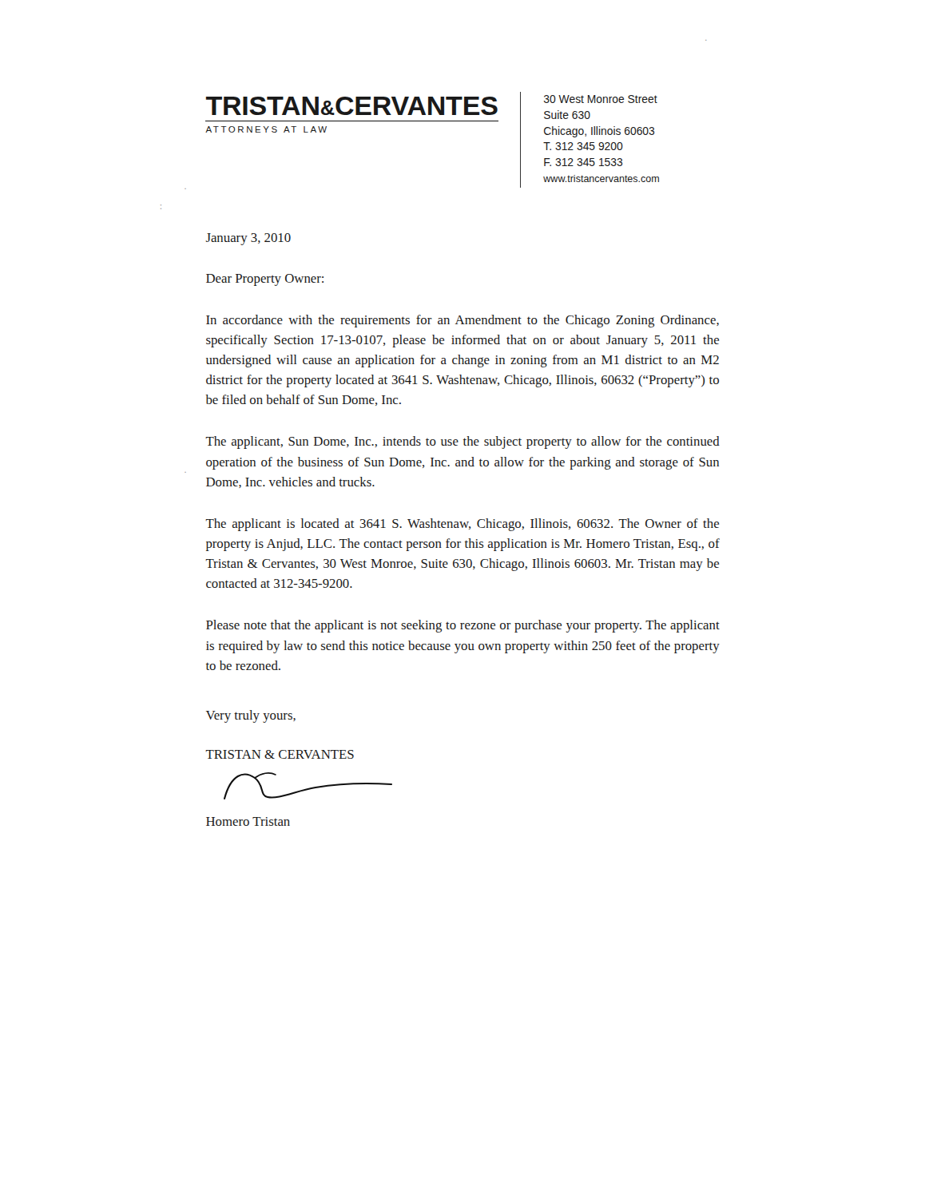.
.
:
.
TRISTAN&CERVANTES
ATTORNEYS AT LAW
30 West Monroe Street
Suite 630
Chicago, Illinois 60603
T. 312 345 9200
F. 312 345 1533
www.tristancervantes.com
January 3, 2010
Dear Property Owner:
In accordance with the requirements for an Amendment to the Chicago Zoning Ordinance, specifically Section 17-13-0107, please be informed that on or about January 5, 2011 the undersigned will cause an application for a change in zoning from an M1 district to an M2 district for the property located at 3641 S. Washtenaw, Chicago, Illinois, 60632 (“Property”) to be filed on behalf of Sun Dome, Inc.
The applicant, Sun Dome, Inc., intends to use the subject property to allow for the continued operation of the business of Sun Dome, Inc. and to allow for the parking and storage of Sun Dome, Inc. vehicles and trucks.
The applicant is located at 3641 S. Washtenaw, Chicago, Illinois, 60632. The Owner of the property is Anjud, LLC. The contact person for this application is Mr. Homero Tristan, Esq., of Tristan & Cervantes, 30 West Monroe, Suite 630, Chicago, Illinois 60603. Mr. Tristan may be contacted at 312-345-9200.
Please note that the applicant is not seeking to rezone or purchase your property. The applicant is required by law to send this notice because you own property within 250 feet of the property to be rezoned.
Very truly yours,
TRISTAN & CERVANTES
Homero Tristan